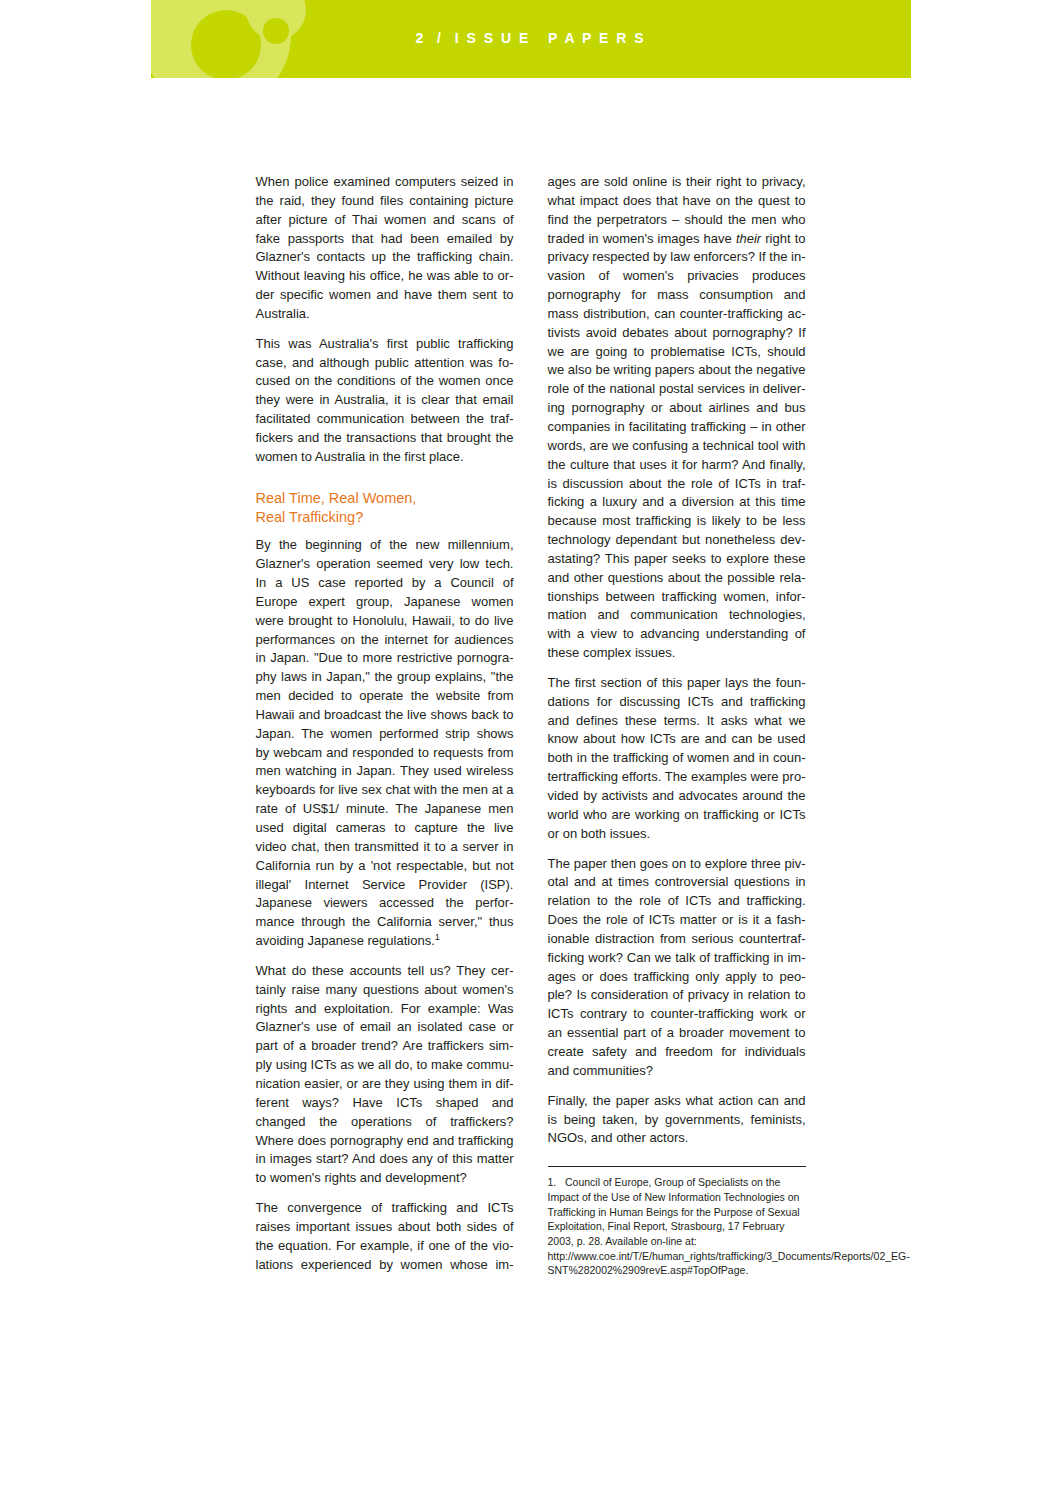2 / I S S U E P A P E R S
When police examined computers seized in the raid, they found files containing picture after picture of Thai women and scans of fake passports that had been emailed by Glazner's contacts up the trafficking chain. Without leaving his office, he was able to order specific women and have them sent to Australia.
This was Australia's first public trafficking case, and although public attention was focused on the conditions of the women once they were in Australia, it is clear that email facilitated communication between the traffickers and the transactions that brought the women to Australia in the first place.
Real Time, Real Women,
Real Trafficking?
By the beginning of the new millennium, Glazner's operation seemed very low tech. In a US case reported by a Council of Europe expert group, Japanese women were brought to Honolulu, Hawaii, to do live performances on the internet for audiences in Japan. "Due to more restrictive pornography laws in Japan," the group explains, "the men decided to operate the website from Hawaii and broadcast the live shows back to Japan. The women performed strip shows by webcam and responded to requests from men watching in Japan. They used wireless keyboards for live sex chat with the men at a rate of US$1/ minute. The Japanese men used digital cameras to capture the live video chat, then transmitted it to a server in California run by a 'not respectable, but not illegal' Internet Service Provider (ISP). Japanese viewers accessed the performance through the California server," thus avoiding Japanese regulations.1
What do these accounts tell us? They certainly raise many questions about women's rights and exploitation. For example: Was Glazner's use of email an isolated case or part of a broader trend? Are traffickers simply using ICTs as we all do, to make communication easier, or are they using them in different ways? Have ICTs shaped and changed the operations of traffickers? Where does pornography end and trafficking in images start? And does any of this matter to women's rights and development?
The convergence of trafficking and ICTs raises important issues about both sides of the equation. For example, if one of the violations experienced by women whose images are sold online is their right to privacy, what impact does that have on the quest to find the perpetrators – should the men who traded in women's images have their right to privacy respected by law enforcers? If the invasion of women's privacies produces pornography for mass consumption and mass distribution, can counter-trafficking activists avoid debates about pornography? If we are going to problematise ICTs, should we also be writing papers about the negative role of the national postal services in delivering pornography or about airlines and bus companies in facilitating trafficking – in other words, are we confusing a technical tool with the culture that uses it for harm? And finally, is discussion about the role of ICTs in trafficking a luxury and a diversion at this time because most trafficking is likely to be less technology dependant but nonetheless devastating? This paper seeks to explore these and other questions about the possible relationships between trafficking women, information and communication technologies, with a view to advancing understanding of these complex issues.
The first section of this paper lays the foundations for discussing ICTs and trafficking and defines these terms. It asks what we know about how ICTs are and can be used both in the trafficking of women and in countertrafficking efforts. The examples were provided by activists and advocates around the world who are working on trafficking or ICTs or on both issues.
The paper then goes on to explore three pivotal and at times controversial questions in relation to the role of ICTs and trafficking. Does the role of ICTs matter or is it a fashionable distraction from serious countertrafficking work? Can we talk of trafficking in images or does trafficking only apply to people? Is consideration of privacy in relation to ICTs contrary to counter-trafficking work or an essential part of a broader movement to create safety and freedom for individuals and communities?
Finally, the paper asks what action can and is being taken, by governments, feminists, NGOs, and other actors.
1. Council of Europe, Group of Specialists on the Impact of the Use of New Information Technologies on Trafficking in Human Beings for the Purpose of Sexual Exploitation, Final Report, Strasbourg, 17 February 2003, p. 28. Available on-line at: http://www.coe.int/T/E/human_rights/trafficking/3_Documents/Reports/02_EG-SNT%282002%2909revE.asp#TopOfPage.